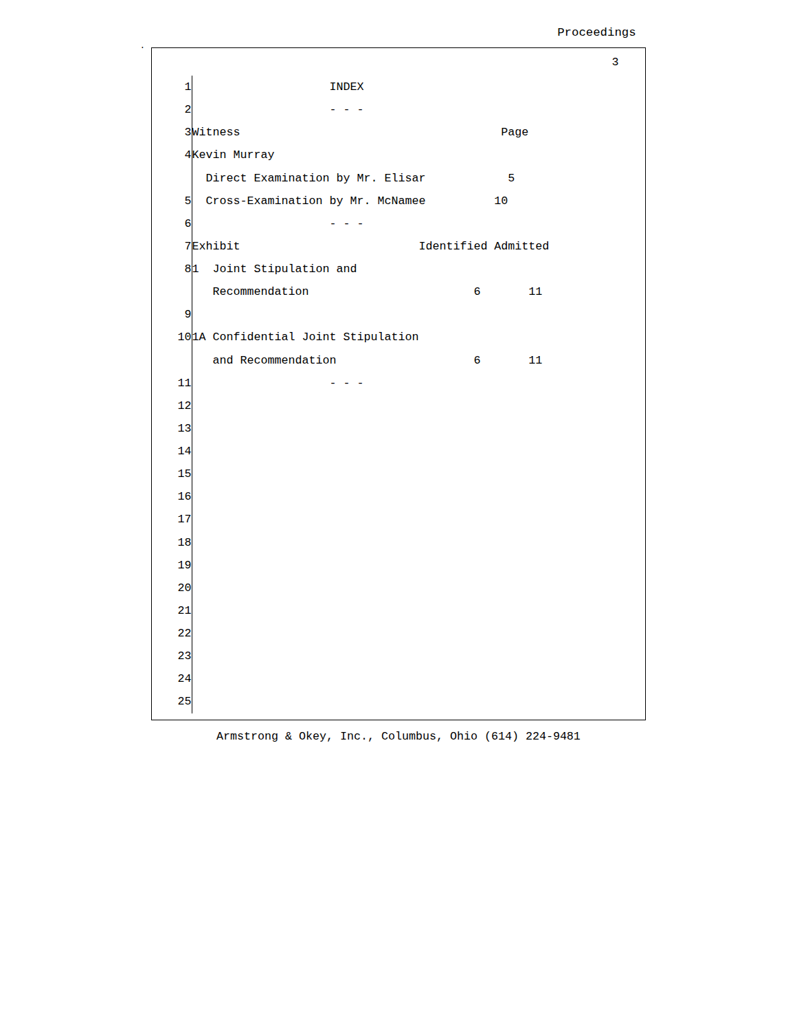.
Proceedings
3
| 1 | INDEX |
| 2 | - - - |
| 3 | Witness Page |
| 4 | Kevin Murray Direct Examination by Mr. Elisar 5 |
| 5 | Cross-Examination by Mr. McNamee 10 |
| 6 | - - - |
| 7 | Exhibit Identified Admitted |
| 8 | 1 Joint Stipulation and Recommendation 6 11 |
| 9 | |
| 10 | 1A Confidential Joint Stipulation and Recommendation 6 11 |
| 11 | - - - |
| 12 | |
| 13 | |
| 14 | |
| 15 | |
| 16 | |
| 17 | |
| 18 | |
| 19 | |
| 20 | |
| 21 | |
| 22 | |
| 23 | |
| 24 | |
| 25 | |
Armstrong & Okey, Inc., Columbus, Ohio (614) 224-9481